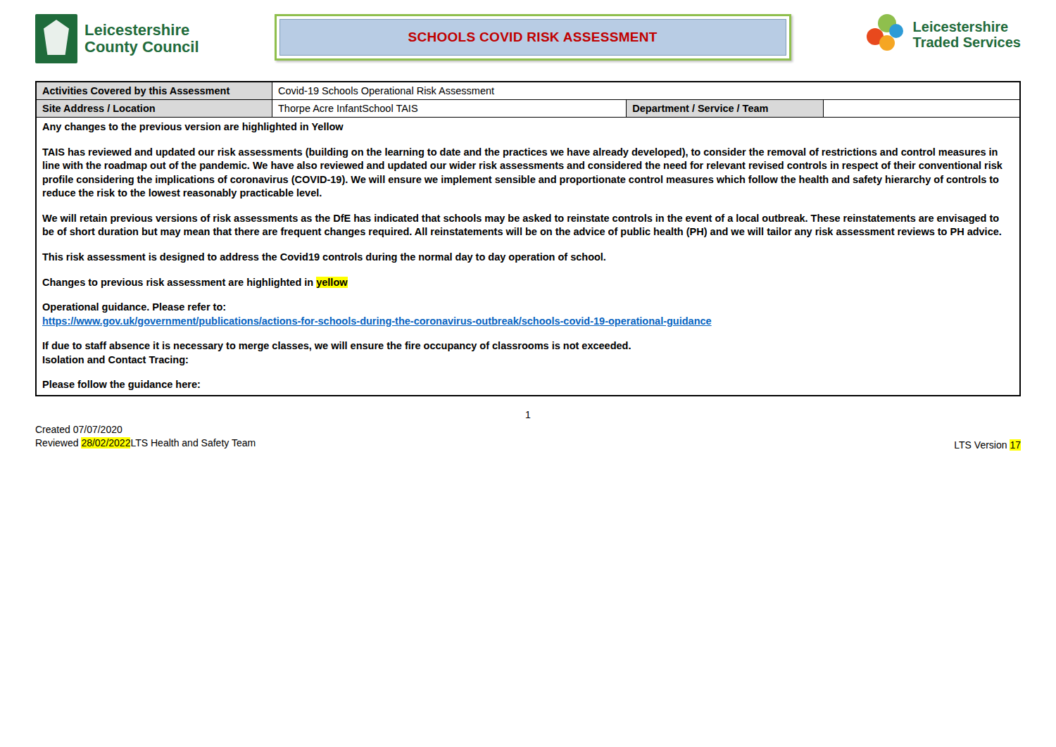Leicestershire
County Council
SCHOOLS COVID RISK ASSESSMENT
Leicestershire
Traded Services
| Activities Covered by this Assessment | Covid-19 Schools Operational Risk Assessment |
| Site Address / Location | Thorpe Acre InfantSchool TAIS | Department / Service / Team | |
| Any changes to the previous version are highlighted in Yellow TAIS has reviewed and updated our risk assessments (building on the learning to date and the practices we have already developed), to consider the removal of restrictions and control measures in line with the roadmap out of the pandemic. We have also reviewed and updated our wider risk assessments and considered the need for relevant revised controls in respect of their conventional risk profile considering the implications of coronavirus (COVID-19). We will ensure we implement sensible and proportionate control measures which follow the health and safety hierarchy of controls to reduce the risk to the lowest reasonably practicable level. We will retain previous versions of risk assessments as the DfE has indicated that schools may be asked to reinstate controls in the event of a local outbreak. These reinstatements are envisaged to be of short duration but may mean that there are frequent changes required. All reinstatements will be on the advice of public health (PH) and we will tailor any risk assessment reviews to PH advice. This risk assessment is designed to address the Covid19 controls during the normal day to day operation of school. Changes to previous risk assessment are highlighted in yellow Operational guidance. Please refer to: https://www.gov.uk/government/publications/actions-for-schools-during-the-coronavirus-outbreak/schools-covid-19-operational-guidance If due to staff absence it is necessary to merge classes, we will ensure the fire occupancy of classrooms is not exceeded. Isolation and Contact Tracing: Please follow the guidance here: |
1
Created 07/07/2020
Reviewed 28/02/2022 LTS Health and Safety Team
LTS Version 17